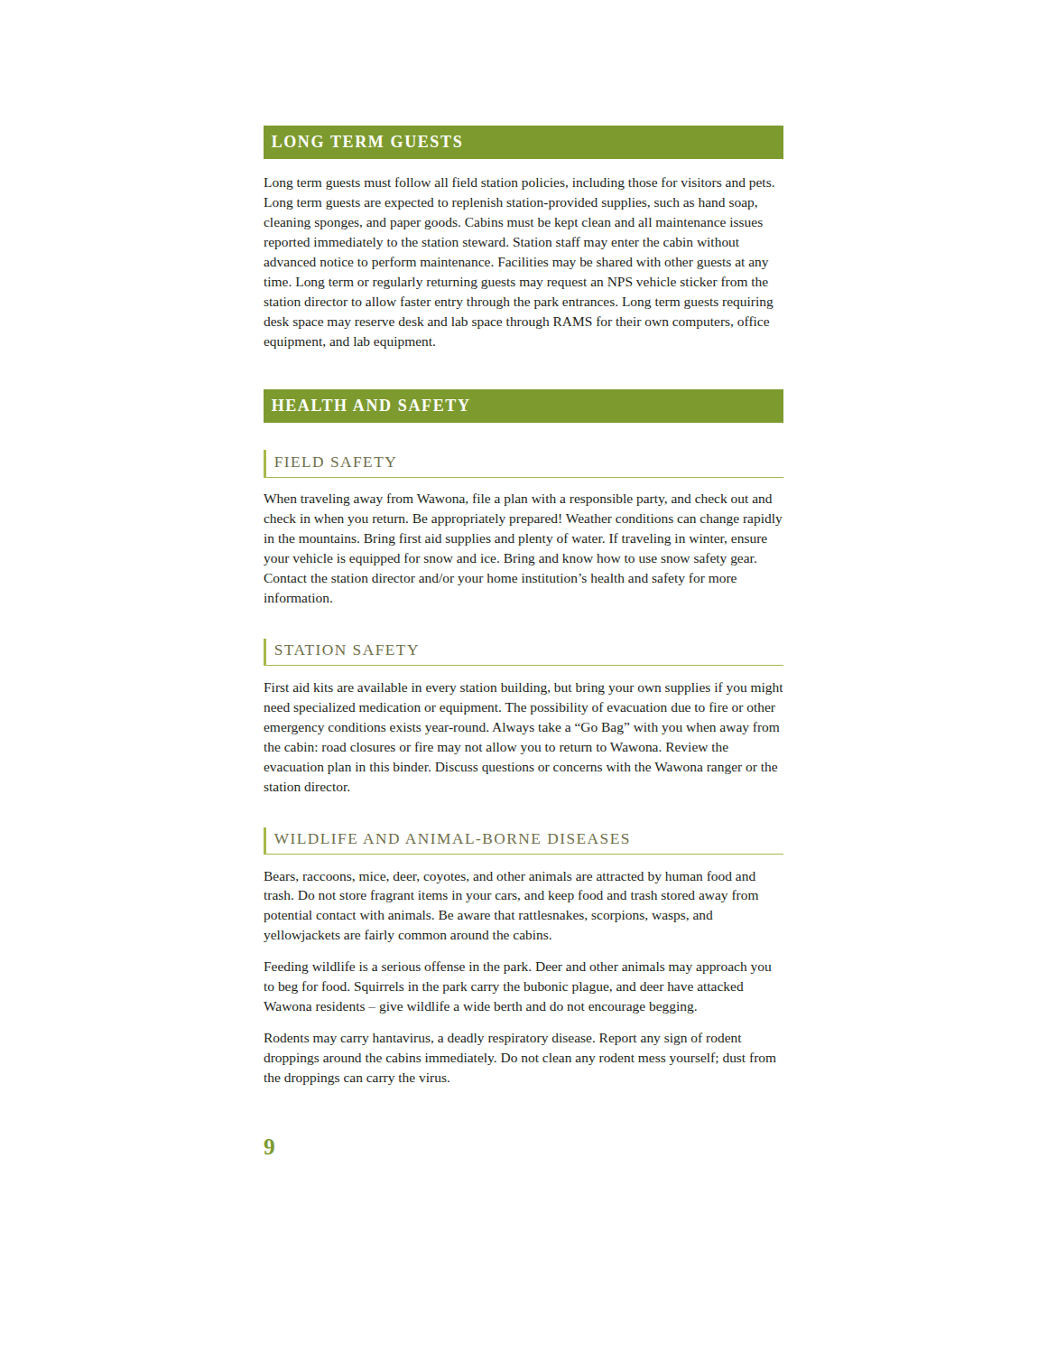Long Term Guests
Long term guests must follow all field station policies, including those for visitors and pets. Long term guests are expected to replenish station-provided supplies, such as hand soap, cleaning sponges, and paper goods. Cabins must be kept clean and all maintenance issues reported immediately to the station steward. Station staff may enter the cabin without advanced notice to perform maintenance. Facilities may be shared with other guests at any time. Long term or regularly returning guests may request an NPS vehicle sticker from the station director to allow faster entry through the park entrances. Long term guests requiring desk space may reserve desk and lab space through RAMS for their own computers, office equipment, and lab equipment.
Health and Safety
Field Safety
When traveling away from Wawona, file a plan with a responsible party, and check out and check in when you return. Be appropriately prepared! Weather conditions can change rapidly in the mountains. Bring first aid supplies and plenty of water. If traveling in winter, ensure your vehicle is equipped for snow and ice. Bring and know how to use snow safety gear. Contact the station director and/or your home institution’s health and safety for more information.
Station Safety
First aid kits are available in every station building, but bring your own supplies if you might need specialized medication or equipment. The possibility of evacuation due to fire or other emergency conditions exists year-round. Always take a “Go Bag” with you when away from the cabin: road closures or fire may not allow you to return to Wawona. Review the evacuation plan in this binder. Discuss questions or concerns with the Wawona ranger or the station director.
Wildlife and Animal-Borne Diseases
Bears, raccoons, mice, deer, coyotes, and other animals are attracted by human food and trash. Do not store fragrant items in your cars, and keep food and trash stored away from potential contact with animals. Be aware that rattlesnakes, scorpions, wasps, and yellowjackets are fairly common around the cabins.
Feeding wildlife is a serious offense in the park. Deer and other animals may approach you to beg for food. Squirrels in the park carry the bubonic plague, and deer have attacked Wawona residents – give wildlife a wide berth and do not encourage begging.
Rodents may carry hantavirus, a deadly respiratory disease. Report any sign of rodent droppings around the cabins immediately. Do not clean any rodent mess yourself; dust from the droppings can carry the virus.
9